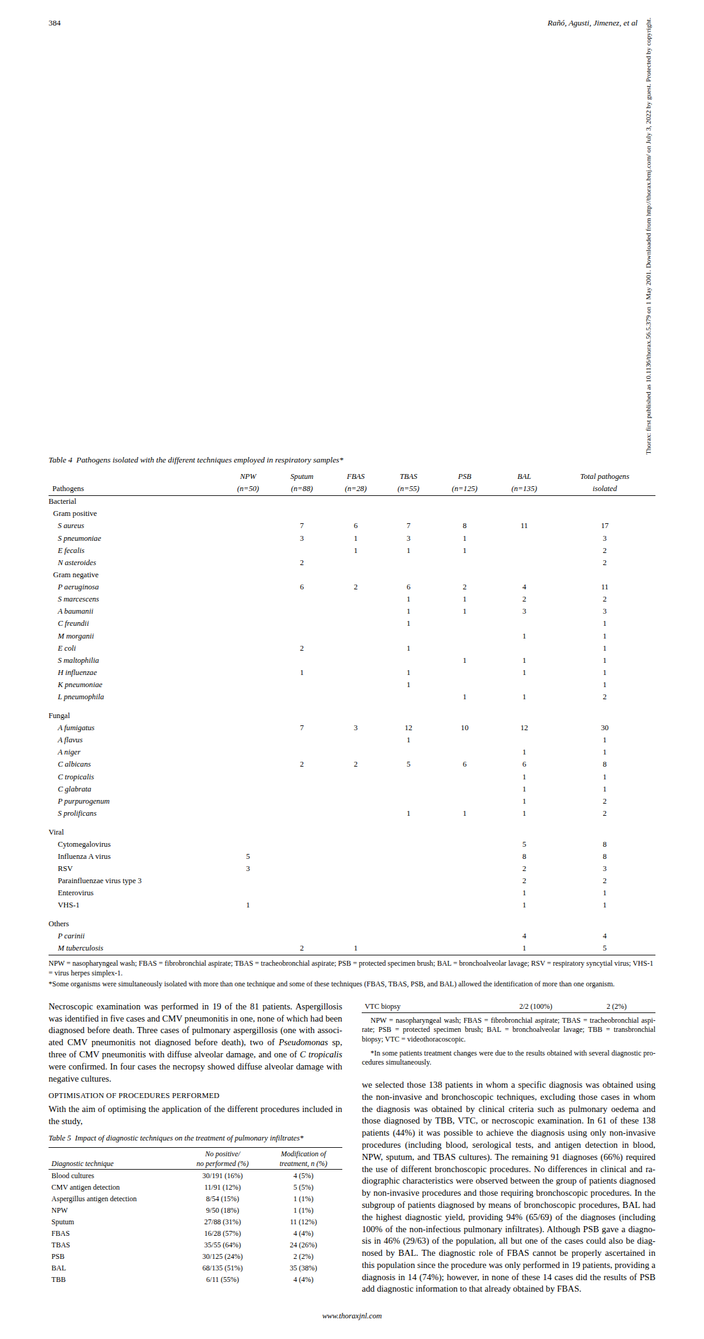Thorax: first published as 10.1136/thorax.56.5.379 on 1 May 2001. Downloaded from http://thorax.bmj.com/ on July 3, 2022 by guest. Protected by copyright.
384 Rañó, Agusti, Jimenez, et al
Table 4 Pathogens isolated with the different techniques employed in respiratory samples*
| | NPW | Sputum | FBAS | TBAS | PSB | BAL | Total pathogens |
| --- | --- | --- | --- | --- | --- | --- | --- |
| Pathogens | (n=50) | (n=88) | (n=28) | (n=55) | (n=125) | (n=135) | isolated |
| Bacterial | | | | | | | |
| Gram positive | | | | | | | |
| S aureus | | 7 | 6 | 7 | 8 | 11 | 17 |
| S pneumoniae | | 3 | 1 | 3 | 1 | | 3 |
| E fecalis | | | 1 | 1 | 1 | | 2 |
| N asteroides | | 2 | | | | | 2 |
| Gram negative | | | | | | | |
| P aeruginosa | | 6 | 2 | 6 | 2 | 4 | 11 |
| S marcescens | | | | 1 | 1 | 2 | 2 |
| A baumanii | | | | 1 | 1 | 3 | 3 |
| C freundii | | | | 1 | | | 1 |
| M morganii | | | | | | 1 | 1 |
| E coli | | 2 | | 1 | | | 1 |
| S maltophilia | | | | | 1 | 1 | 1 |
| H influenzae | | 1 | | 1 | | 1 | 1 |
| K pneumoniae | | | | 1 | | | 1 |
| L pneumophila | | | | | 1 | 1 | 2 |
| Fungal | | | | | | | |
| A fumigatus | | 7 | 3 | 12 | 10 | 12 | 30 |
| A flavus | | | | 1 | | | 1 |
| A niger | | | | | | 1 | 1 |
| C albicans | | 2 | 2 | 5 | 6 | 6 | 8 |
| C tropicalis | | | | | | 1 | 1 |
| C glabrata | | | | | | 1 | 1 |
| P purpurogenum | | | | | | 1 | 2 |
| S prolificans | | | | 1 | 1 | 1 | 2 |
| Viral | | | | | | | |
| Cytomegalovirus | | | | | | 5 | 8 |
| Influenza A virus | 5 | | | | | 8 | 8 |
| RSV | 3 | | | | | 2 | 3 |
| Parainfluenzae virus type 3 | | | | | | 2 | 2 |
| Enterovirus | | | | | | 1 | 1 |
| VHS-1 | 1 | | | | | 1 | 1 |
| Others | | | | | | | |
| P carinii | | | | | | 4 | 4 |
| M tuberculosis | | 2 | 1 | | | 1 | 5 |
NPW = nasopharyngeal wash; FBAS = fibrobronchial aspirate; TBAS = tracheobronchial aspirate; PSB = protected specimen brush; BAL = bronchoalveolar lavage; RSV = respiratory syncytial virus; VHS-1 = virus herpes simplex-1.
*Some organisms were simultaneously isolated with more than one technique and some of these techniques (FBAS, TBAS, PSB, and BAL) allowed the identification of more than one organism.
Necroscopic examination was performed in 19 of the 81 patients. Aspergillosis was identified in five cases and CMV pneumonitis in one, none of which had been diagnosed before death. Three cases of pulmonary aspergillosis (one with associated CMV pneumonitis not diagnosed before death), two of Pseudomonas sp, three of CMV pneumonitis with diffuse alveolar damage, and one of C tropicalis were confirmed. In four cases the necropsy showed diffuse alveolar damage with negative cultures.
Optimisation of procedures performed
With the aim of optimising the application of the different procedures included in the study,
Table 5 Impact of diagnostic techniques on the treatment of pulmonary infiltrates*
| Diagnostic technique | No positive/ no performed (%) | Modification of treatment, n (%) |
| --- | --- | --- |
| Blood cultures | 30/191 (16%) | 4 (5%) |
| CMV antigen detection | 11/91 (12%) | 5 (5%) |
| Aspergillus antigen detection | 8/54 (15%) | 1 (1%) |
| NPW | 9/50 (18%) | 1 (1%) |
| Sputum | 27/88 (31%) | 11 (12%) |
| FBAS | 16/28 (57%) | 4 (4%) |
| TBAS | 35/55 (64%) | 24 (26%) |
| PSB | 30/125 (24%) | 2 (2%) |
| BAL | 68/135 (51%) | 35 (38%) |
| TBB | 6/11 (55%) | 4 (4%) |
| VTC biopsy | 2/2 (100%) | 2 (2%) |
NPW = nasopharyngeal wash; FBAS = fibrobronchial aspirate; TBAS = tracheobronchial aspirate; PSB = protected specimen brush; BAL = bronchoalveolar lavage; TBB = transbronchial biopsy; VTC = videothoracoscopic.
*In some patients treatment changes were due to the results obtained with several diagnostic procedures simultaneously.
we selected those 138 patients in whom a specific diagnosis was obtained using the non-invasive and bronchoscopic techniques, excluding those cases in whom the diagnosis was obtained by clinical criteria such as pulmonary oedema and those diagnosed by TBB, VTC, or necroscopic examination. In 61 of these 138 patients (44%) it was possible to achieve the diagnosis using only non-invasive procedures (including blood, serological tests, and antigen detection in blood, NPW, sputum, and TBAS cultures). The remaining 91 diagnoses (66%) required the use of different bronchoscopic procedures. No differences in clinical and radiographic characteristics were observed between the group of patients diagnosed by non-invasive procedures and those requiring bronchoscopic procedures. In the subgroup of patients diagnosed by means of bronchoscopic procedures, BAL had the highest diagnostic yield, providing 94% (65/69) of the diagnoses (including 100% of the non-infectious pulmonary infiltrates). Although PSB gave a diagnosis in 46% (29/63) of the population, all but one of the cases could also be diagnosed by BAL. The diagnostic role of FBAS cannot be properly ascertained in this population since the procedure was only performed in 19 patients, providing a diagnosis in 14 (74%); however, in none of these 14 cases did the results of PSB add diagnostic information to that already obtained by FBAS.
www.thoraxjnl.com